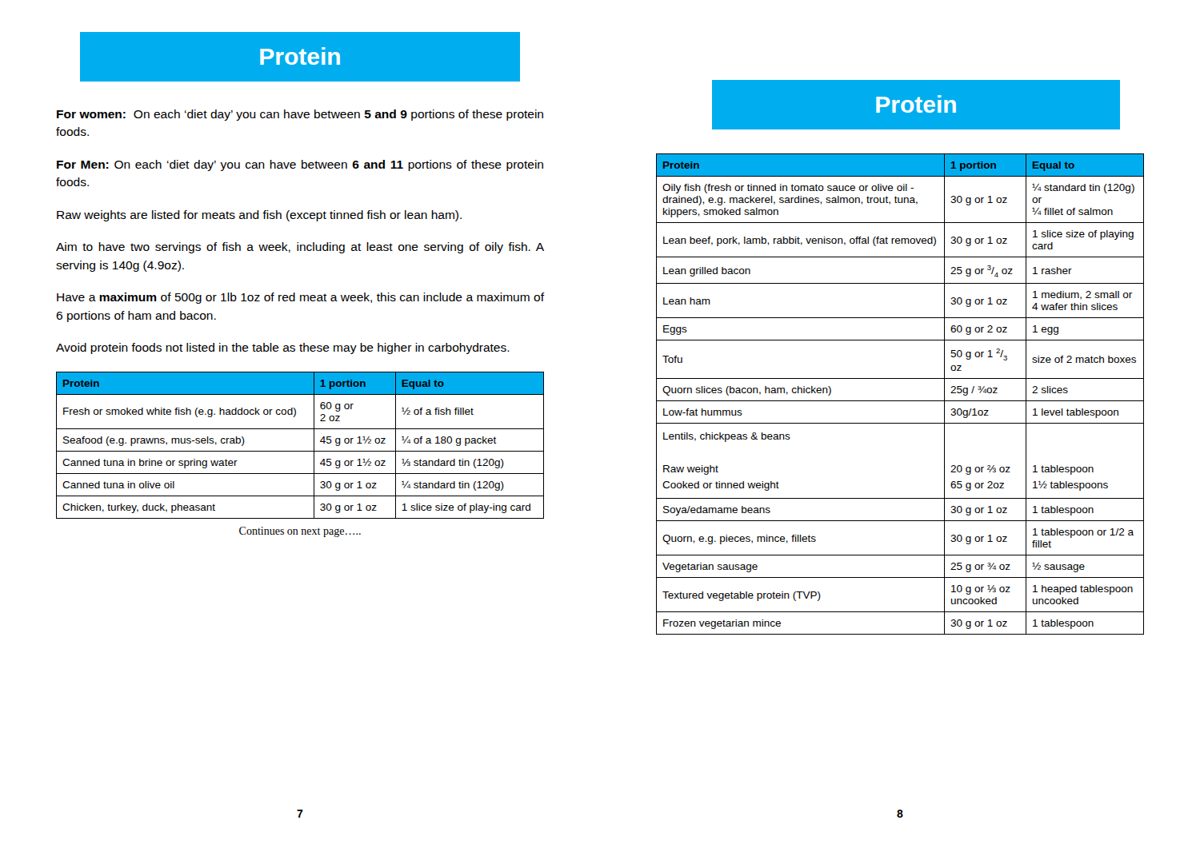Protein
For women: On each ‘diet day’ you can have between 5 and 9 portions of these protein foods.
For Men: On each ‘diet day’ you can have between 6 and 11 portions of these protein foods.
Raw weights are listed for meats and fish (except tinned fish or lean ham).
Aim to have two servings of fish a week, including at least one serving of oily fish. A serving is 140g (4.9oz).
Have a maximum of 500g or 1lb 1oz of red meat a week, this can include a maximum of 6 portions of ham and bacon.
Avoid protein foods not listed in the table as these may be higher in carbohydrates.
| Protein | 1 portion | Equal to |
| --- | --- | --- |
| Fresh or smoked white fish (e.g. haddock or cod) | 60 g or 2 oz | ½ of a fish fillet |
| Seafood (e.g. prawns, mus-sels, crab) | 45 g or 1½ oz | ¼ of a 180 g packet |
| Canned tuna in brine or spring water | 45 g or 1½ oz | ⅓ standard tin (120g) |
| Canned tuna in olive oil | 30 g or 1 oz | ¼ standard tin (120g) |
| Chicken, turkey, duck, pheasant | 30 g or 1 oz | 1 slice size of play-ing card |
Continues on next page…..
7
Protein
| Protein | 1 portion | Equal to |
| --- | --- | --- |
| Oily fish (fresh or tinned in tomato sauce or olive oil - drained), e.g. mackerel, sardines, salmon, trout, tuna, kippers, smoked salmon | 30 g or 1 oz | ¼ standard tin (120g) or ¼ fillet of salmon |
| Lean beef, pork, lamb, rabbit, venison, offal (fat removed) | 30 g or 1 oz | 1 slice size of playing card |
| Lean grilled bacon | 25 g or 3 / 4 oz | 1 rasher |
| Lean ham | 30 g or 1 oz | 1 medium, 2 small or 4 wafer thin slices |
| Eggs | 60 g or 2 oz | 1 egg |
| Tofu | 50 g or 1 2 / 3 oz | size of 2 match boxes |
| Quorn slices (bacon, ham, chicken) | 25g / ¾oz | 2 slices |
| Low-fat hummus | 30g/1oz | 1 level tablespoon |
| Lentils, chickpeas & beans Raw weight Cooked or tinned weight | 20 g or ⅔ oz 65 g or 2oz | 1 tablespoon 1½ tablespoons |
| Soya/edamame beans | 30 g or 1 oz | 1 tablespoon |
| Quorn, e.g. pieces, mince, fillets | 30 g or 1 oz | 1 tablespoon or 1/2 a fillet |
| Vegetarian sausage | 25 g or ¾ oz | ½ sausage |
| Textured vegetable protein (TVP) | 10 g or ⅓ oz uncooked | 1 heaped tablespoon uncooked |
| Frozen vegetarian mince | 30 g or 1 oz | 1 tablespoon |
8